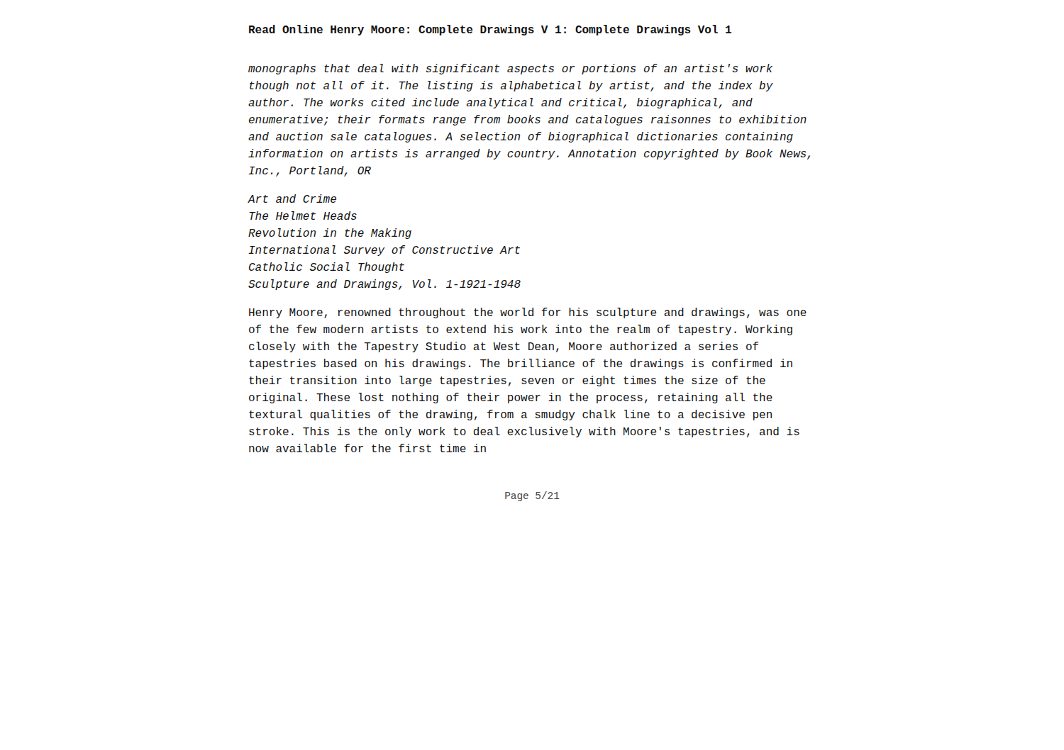Read Online Henry Moore: Complete Drawings V 1: Complete Drawings Vol 1
monographs that deal with significant aspects or portions of an artist's work though not all of it. The listing is alphabetical by artist, and the index by author. The works cited include analytical and critical, biographical, and enumerative; their formats range from books and catalogues raisonnes to exhibition and auction sale catalogues. A selection of biographical dictionaries containing information on artists is arranged by country. Annotation copyrighted by Book News, Inc., Portland, OR
Art and Crime
The Helmet Heads
Revolution in the Making
International Survey of Constructive Art
Catholic Social Thought
Sculpture and Drawings, Vol. 1-1921-1948
Henry Moore, renowned throughout the world for his sculpture and drawings, was one of the few modern artists to extend his work into the realm of tapestry. Working closely with the Tapestry Studio at West Dean, Moore authorized a series of tapestries based on his drawings. The brilliance of the drawings is confirmed in their transition into large tapestries, seven or eight times the size of the original. These lost nothing of their power in the process, retaining all the textural qualities of the drawing, from a smudgy chalk line to a decisive pen stroke. This is the only work to deal exclusively with Moore's tapestries, and is now available for the first time in
Page 5/21